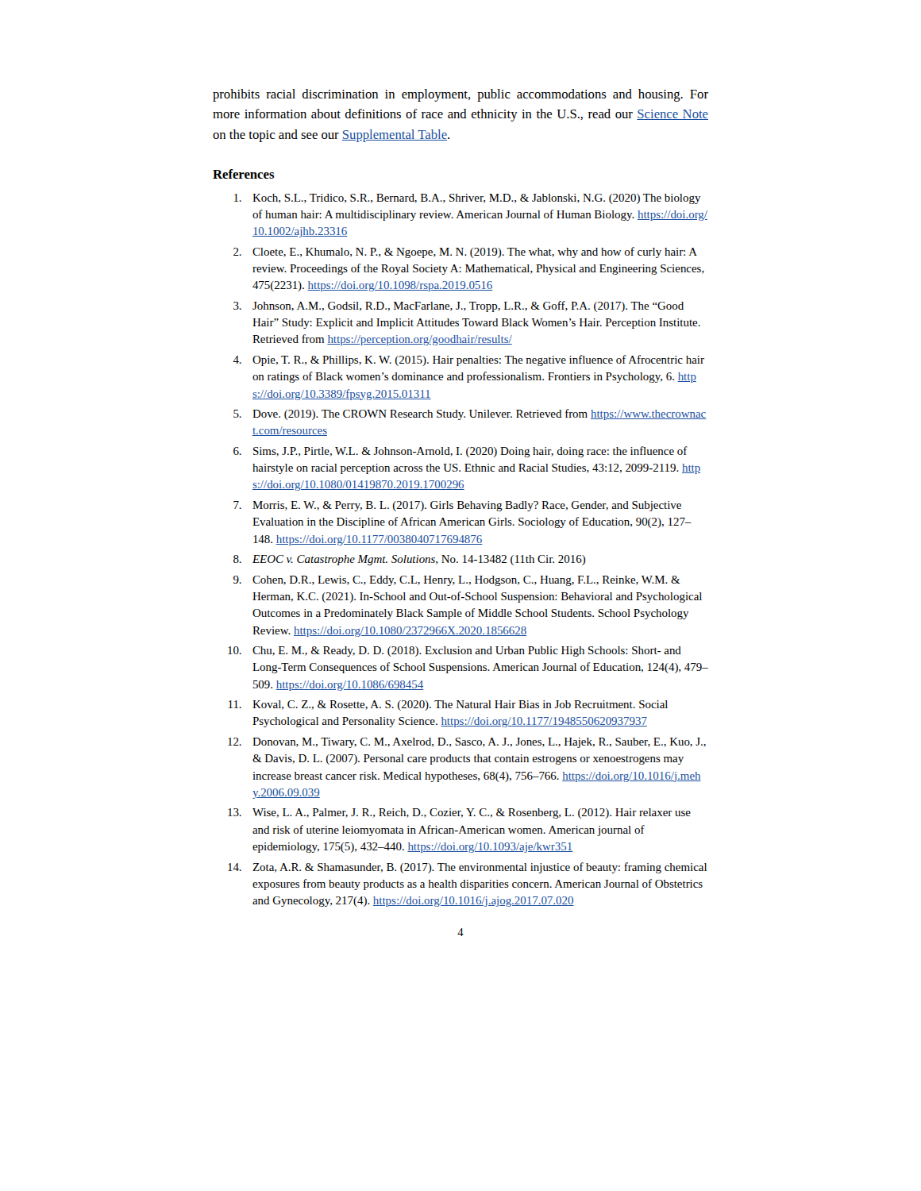prohibits racial discrimination in employment, public accommodations and housing. For more information about definitions of race and ethnicity in the U.S., read our Science Note on the topic and see our Supplemental Table.
References
Koch, S.L., Tridico, S.R., Bernard, B.A., Shriver, M.D., & Jablonski, N.G. (2020) The biology of human hair: A multidisciplinary review. American Journal of Human Biology. https://doi.org/10.1002/ajhb.23316
Cloete, E., Khumalo, N. P., & Ngoepe, M. N. (2019). The what, why and how of curly hair: A review. Proceedings of the Royal Society A: Mathematical, Physical and Engineering Sciences, 475(2231). https://doi.org/10.1098/rspa.2019.0516
Johnson, A.M., Godsil, R.D., MacFarlane, J., Tropp, L.R., & Goff, P.A. (2017). The “Good Hair” Study: Explicit and Implicit Attitudes Toward Black Women’s Hair. Perception Institute. Retrieved from https://perception.org/goodhair/results/
Opie, T. R., & Phillips, K. W. (2015). Hair penalties: The negative influence of Afrocentric hair on ratings of Black women’s dominance and professionalism. Frontiers in Psychology, 6. https://doi.org/10.3389/fpsyg.2015.01311
Dove. (2019). The CROWN Research Study. Unilever. Retrieved from https://www.thecrownact.com/resources
Sims, J.P., Pirtle, W.L. & Johnson-Arnold, I. (2020) Doing hair, doing race: the influence of hairstyle on racial perception across the US. Ethnic and Racial Studies, 43:12, 2099-2119. https://doi.org/10.1080/01419870.2019.1700296
Morris, E. W., & Perry, B. L. (2017). Girls Behaving Badly? Race, Gender, and Subjective Evaluation in the Discipline of African American Girls. Sociology of Education, 90(2), 127–148. https://doi.org/10.1177/0038040717694876
EEOC v. Catastrophe Mgmt. Solutions, No. 14-13482 (11th Cir. 2016)
Cohen, D.R., Lewis, C., Eddy, C.L, Henry, L., Hodgson, C., Huang, F.L., Reinke, W.M. & Herman, K.C. (2021). In-School and Out-of-School Suspension: Behavioral and Psychological Outcomes in a Predominately Black Sample of Middle School Students. School Psychology Review. https://doi.org/10.1080/2372966X.2020.1856628
Chu, E. M., & Ready, D. D. (2018). Exclusion and Urban Public High Schools: Short- and Long-Term Consequences of School Suspensions. American Journal of Education, 124(4), 479–509. https://doi.org/10.1086/698454
Koval, C. Z., & Rosette, A. S. (2020). The Natural Hair Bias in Job Recruitment. Social Psychological and Personality Science. https://doi.org/10.1177/1948550620937937
Donovan, M., Tiwary, C. M., Axelrod, D., Sasco, A. J., Jones, L., Hajek, R., Sauber, E., Kuo, J., & Davis, D. L. (2007). Personal care products that contain estrogens or xenoestrogens may increase breast cancer risk. Medical hypotheses, 68(4), 756–766. https://doi.org/10.1016/j.mehy.2006.09.039
Wise, L. A., Palmer, J. R., Reich, D., Cozier, Y. C., & Rosenberg, L. (2012). Hair relaxer use and risk of uterine leiomyomata in African-American women. American journal of epidemiology, 175(5), 432–440. https://doi.org/10.1093/aje/kwr351
Zota, A.R. & Shamasunder, B. (2017). The environmental injustice of beauty: framing chemical exposures from beauty products as a health disparities concern. American Journal of Obstetrics and Gynecology, 217(4). https://doi.org/10.1016/j.ajog.2017.07.020
4